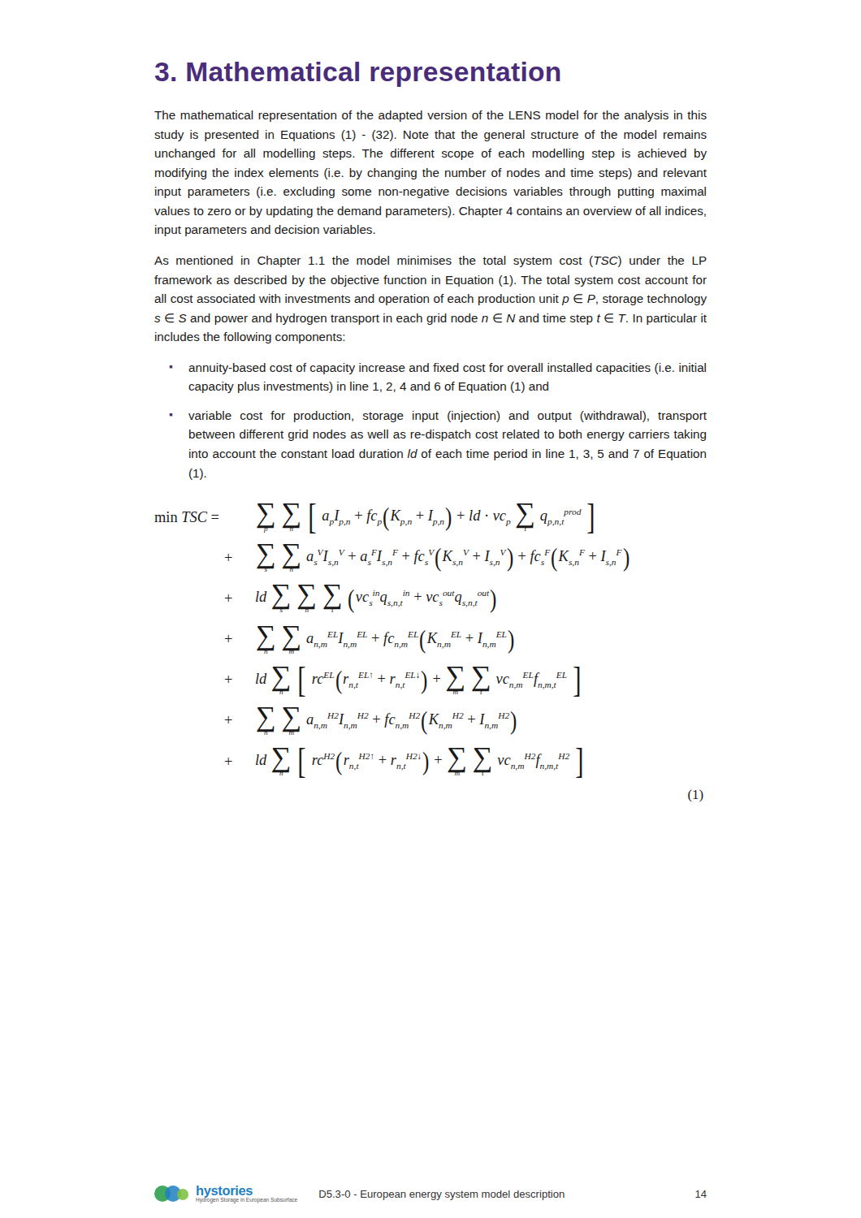3. Mathematical representation
The mathematical representation of the adapted version of the LENS model for the analysis in this study is presented in Equations (1) - (32). Note that the general structure of the model remains unchanged for all modelling steps. The different scope of each modelling step is achieved by modifying the index elements (i.e. by changing the number of nodes and time steps) and relevant input parameters (i.e. excluding some non-negative decisions variables through putting maximal values to zero or by updating the demand parameters). Chapter 4 contains an overview of all indices, input parameters and decision variables.
As mentioned in Chapter 1.1 the model minimises the total system cost (TSC) under the LP framework as described by the objective function in Equation (1). The total system cost account for all cost associated with investments and operation of each production unit p ∈ P, storage technology s ∈ S and power and hydrogen transport in each grid node n ∈ N and time step t ∈ T. In particular it includes the following components:
annuity-based cost of capacity increase and fixed cost for overall installed capacities (i.e. initial capacity plus investments) in line 1, 2, 4 and 6 of Equation (1) and
variable cost for production, storage input (injection) and output (withdrawal), transport between different grid nodes as well as re-dispatch cost related to both energy carriers taking into account the constant load duration ld of each time period in line 1, 3, 5 and 7 of Equation (1).
| min TSC = | | ∑ p ∑ n [ a p I p,n + fc p ( K p,n + I p,n ) + ld · vc p ∑ t q p,n,t prod ] |
| | + | ∑ s ∑ n a s V I s,n V + a s F I s,n F + fc s V ( K s,n V + I s,n V ) + fc s F ( K s,n F + I s,n F ) |
| | + | ld ∑ s ∑ n ∑ t ( vc s in q s,n,t in + vc s out q s,n,t out ) |
| | + | ∑ n ∑ m a n,m EL I n,m EL + fc n,m EL ( K n,m EL + I n,m EL ) |
| | + | ld ∑ n [ rc EL ( r n,t EL↑ + r n,t EL↓ ) + ∑ m ∑ t vc n,m EL f n,m,t EL ] |
| | + | ∑ n ∑ m a n,m H2 I n,m H2 + fc n,m H2 ( K n,m H2 + I n,m H2 ) |
| | + | ld ∑ n [ rc H2 ( r n,t H2↑ + r n,t H2↓ ) + ∑ m ∑ t vc n,m H2 f n,m,t H2 ] |
(1)
hystories Hydrogen Storage in European Subsurface
D5.3-0 - European energy system model description
14